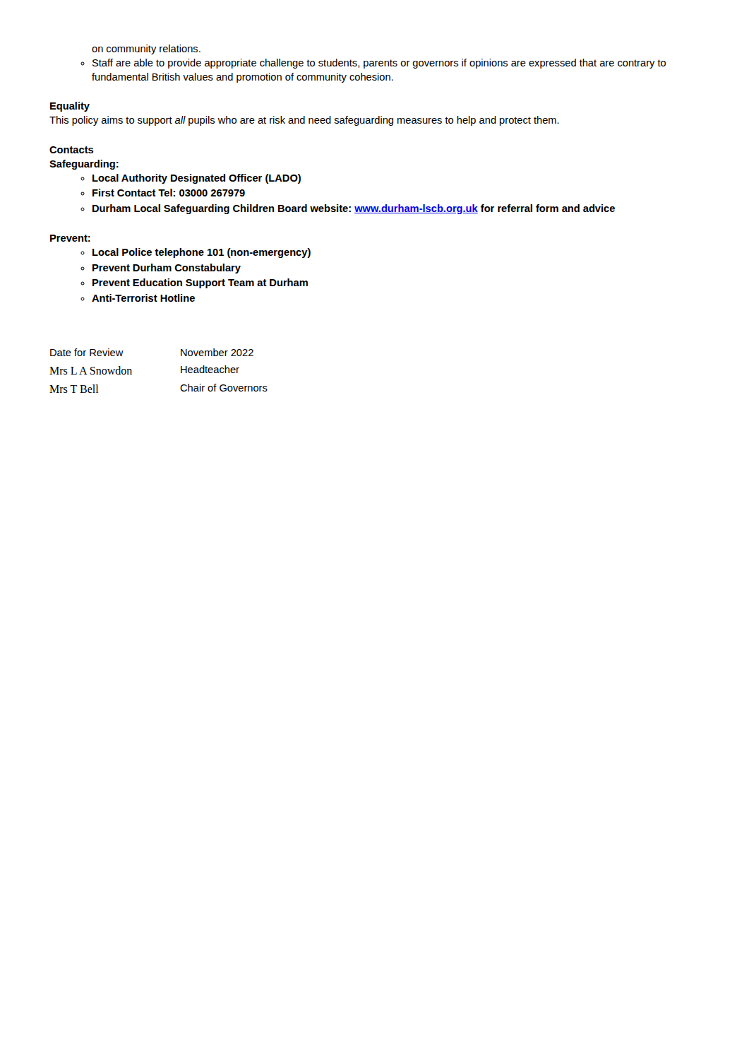on community relations.
Staff are able to provide appropriate challenge to students, parents or governors if opinions are expressed that are contrary to fundamental British values and promotion of community cohesion.
Equality
This policy aims to support all pupils who are at risk and need safeguarding measures to help and protect them.
Contacts
Safeguarding:
Local Authority Designated Officer (LADO)
First Contact Tel: 03000 267979
Durham Local Safeguarding Children Board website: www.durham-lscb.org.uk for referral form and advice
Prevent:
Local Police telephone 101 (non-emergency)
Prevent Durham Constabulary
Prevent Education Support Team at Durham
Anti-Terrorist Hotline
| Date for Review | November 2022 |
| Mrs L A Snowdon | Headteacher |
| Mrs T Bell | Chair of Governors |